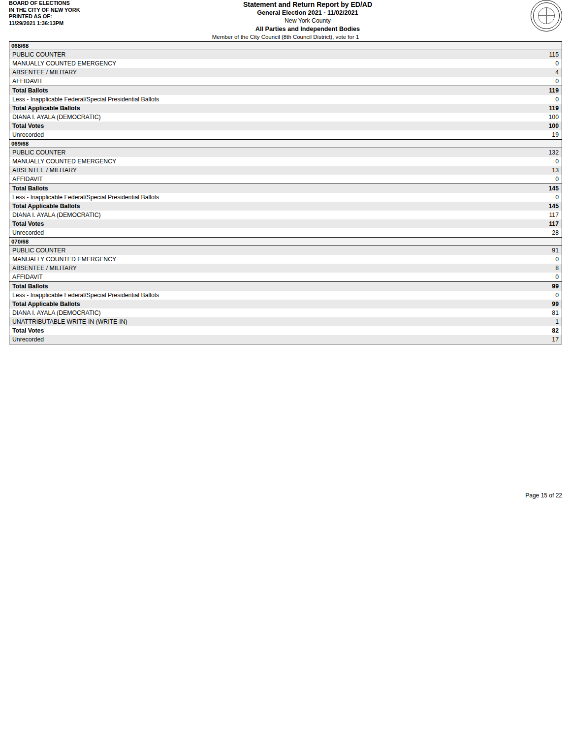BOARD OF ELECTIONS
IN THE CITY OF NEW YORK
PRINTED AS OF:
11/29/2021 1:36:13PM
Statement and Return Report by ED/AD
General Election 2021 - 11/02/2021
New York County
All Parties and Independent Bodies
Member of the City Council (8th Council District), vote for 1
068/68
| PUBLIC COUNTER | 115 |
| MANUALLY COUNTED EMERGENCY | 0 |
| ABSENTEE / MILITARY | 4 |
| AFFIDAVIT | 0 |
| Total Ballots | 119 |
| Less - Inapplicable Federal/Special Presidential Ballots | 0 |
| Total Applicable Ballots | 119 |
| DIANA I. AYALA (DEMOCRATIC) | 100 |
| Total Votes | 100 |
| Unrecorded | 19 |
069/68
| PUBLIC COUNTER | 132 |
| MANUALLY COUNTED EMERGENCY | 0 |
| ABSENTEE / MILITARY | 13 |
| AFFIDAVIT | 0 |
| Total Ballots | 145 |
| Less - Inapplicable Federal/Special Presidential Ballots | 0 |
| Total Applicable Ballots | 145 |
| DIANA I. AYALA (DEMOCRATIC) | 117 |
| Total Votes | 117 |
| Unrecorded | 28 |
070/68
| PUBLIC COUNTER | 91 |
| MANUALLY COUNTED EMERGENCY | 0 |
| ABSENTEE / MILITARY | 8 |
| AFFIDAVIT | 0 |
| Total Ballots | 99 |
| Less - Inapplicable Federal/Special Presidential Ballots | 0 |
| Total Applicable Ballots | 99 |
| DIANA I. AYALA (DEMOCRATIC) | 81 |
| UNATTRIBUTABLE WRITE-IN (WRITE-IN) | 1 |
| Total Votes | 82 |
| Unrecorded | 17 |
Page 15 of 22